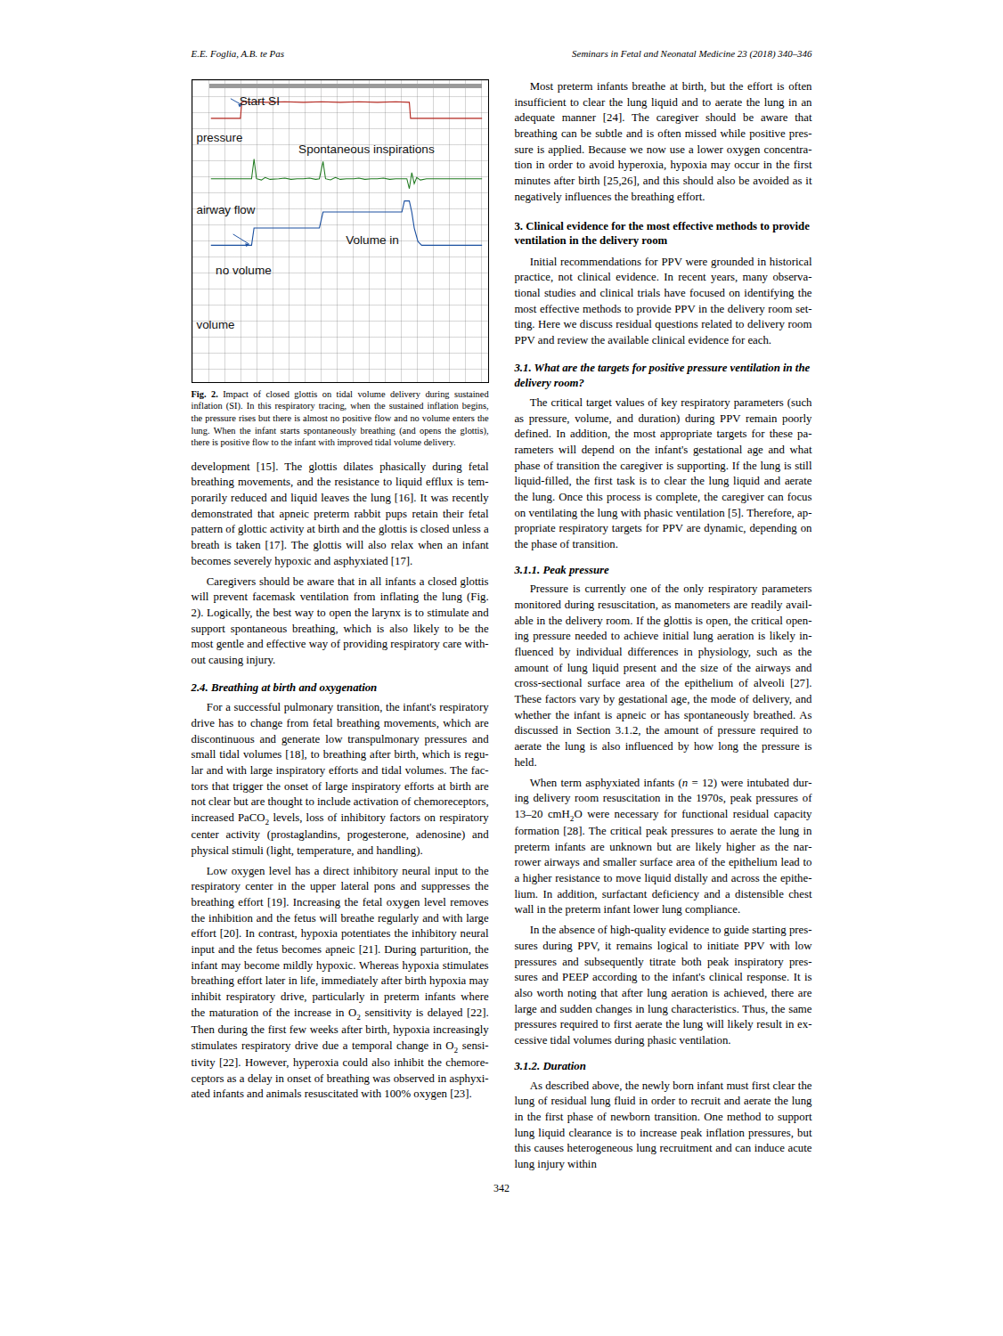E.E. Foglia, A.B. te Pas
Seminars in Fetal and Neonatal Medicine 23 (2018) 340–346
Start SI
Spontaneous inspirations
Volume in
no volume
pressure
airway flow
volume
Fig. 2. Impact of closed glottis on tidal volume delivery during sustained inflation (SI). In this respiratory tracing, when the sustained inflation begins, the pressure rises but there is almost no positive flow and no volume enters the lung. When the infant starts spontaneously breathing (and opens the glottis), there is positive flow to the infant with improved tidal volume delivery.
development [15]. The glottis dilates phasically during fetal breathing movements, and the resistance to liquid efflux is temporarily reduced and liquid leaves the lung [16]. It was recently demonstrated that apneic preterm rabbit pups retain their fetal pattern of glottic activity at birth and the glottis is closed unless a breath is taken [17]. The glottis will also relax when an infant becomes severely hypoxic and asphyxiated [17].
Caregivers should be aware that in all infants a closed glottis will prevent facemask ventilation from inflating the lung (Fig. 2). Logically, the best way to open the larynx is to stimulate and support spontaneous breathing, which is also likely to be the most gentle and effective way of providing respiratory care without causing injury.
2.4. Breathing at birth and oxygenation
For a successful pulmonary transition, the infant's respiratory drive has to change from fetal breathing movements, which are discontinuous and generate low transpulmonary pressures and small tidal volumes [18], to breathing after birth, which is regular and with large inspiratory efforts and tidal volumes. The factors that trigger the onset of large inspiratory efforts at birth are not clear but are thought to include activation of chemoreceptors, increased PaCO2 levels, loss of inhibitory factors on respiratory center activity (prostaglandins, progesterone, adenosine) and physical stimuli (light, temperature, and handling).
Low oxygen level has a direct inhibitory neural input to the respiratory center in the upper lateral pons and suppresses the breathing effort [19]. Increasing the fetal oxygen level removes the inhibition and the fetus will breathe regularly and with large effort [20]. In contrast, hypoxia potentiates the inhibitory neural input and the fetus becomes apneic [21]. During parturition, the infant may become mildly hypoxic. Whereas hypoxia stimulates breathing effort later in life, immediately after birth hypoxia may inhibit respiratory drive, particularly in preterm infants where the maturation of the increase in O2 sensitivity is delayed [22]. Then during the first few weeks after birth, hypoxia increasingly stimulates respiratory drive due a temporal change in O2 sensitivity [22]. However, hyperoxia could also inhibit the chemoreceptors as a delay in onset of breathing was observed in asphyxiated infants and animals resuscitated with 100% oxygen [23].
Most preterm infants breathe at birth, but the effort is often insufficient to clear the lung liquid and to aerate the lung in an adequate manner [24]. The caregiver should be aware that breathing can be subtle and is often missed while positive pressure is applied. Because we now use a lower oxygen concentration in order to avoid hyperoxia, hypoxia may occur in the first minutes after birth [25,26], and this should also be avoided as it negatively influences the breathing effort.
3. Clinical evidence for the most effective methods to provide ventilation in the delivery room
Initial recommendations for PPV were grounded in historical practice, not clinical evidence. In recent years, many observational studies and clinical trials have focused on identifying the most effective methods to provide PPV in the delivery room setting. Here we discuss residual questions related to delivery room PPV and review the available clinical evidence for each.
3.1. What are the targets for positive pressure ventilation in the delivery room?
The critical target values of key respiratory parameters (such as pressure, volume, and duration) during PPV remain poorly defined. In addition, the most appropriate targets for these parameters will depend on the infant's gestational age and what phase of transition the caregiver is supporting. If the lung is still liquid-filled, the first task is to clear the lung liquid and aerate the lung. Once this process is complete, the caregiver can focus on ventilating the lung with phasic ventilation [5]. Therefore, appropriate respiratory targets for PPV are dynamic, depending on the phase of transition.
3.1.1. Peak pressure
Pressure is currently one of the only respiratory parameters monitored during resuscitation, as manometers are readily available in the delivery room. If the glottis is open, the critical opening pressure needed to achieve initial lung aeration is likely influenced by individual differences in physiology, such as the amount of lung liquid present and the size of the airways and cross-sectional surface area of the epithelium of alveoli [27]. These factors vary by gestational age, the mode of delivery, and whether the infant is apneic or has spontaneously breathed. As discussed in Section 3.1.2, the amount of pressure required to aerate the lung is also influenced by how long the pressure is held.
When term asphyxiated infants (n = 12) were intubated during delivery room resuscitation in the 1970s, peak pressures of 13–20 cmH2O were necessary for functional residual capacity formation [28]. The critical peak pressures to aerate the lung in preterm infants are unknown but are likely higher as the narrower airways and smaller surface area of the epithelium lead to a higher resistance to move liquid distally and across the epithelium. In addition, surfactant deficiency and a distensible chest wall in the preterm infant lower lung compliance.
In the absence of high-quality evidence to guide starting pressures during PPV, it remains logical to initiate PPV with low pressures and subsequently titrate both peak inspiratory pressures and PEEP according to the infant's clinical response. It is also worth noting that after lung aeration is achieved, there are large and sudden changes in lung characteristics. Thus, the same pressures required to first aerate the lung will likely result in excessive tidal volumes during phasic ventilation.
3.1.2. Duration
As described above, the newly born infant must first clear the lung of residual lung fluid in order to recruit and aerate the lung in the first phase of newborn transition. One method to support lung liquid clearance is to increase peak inflation pressures, but this causes heterogeneous lung recruitment and can induce acute lung injury within
342